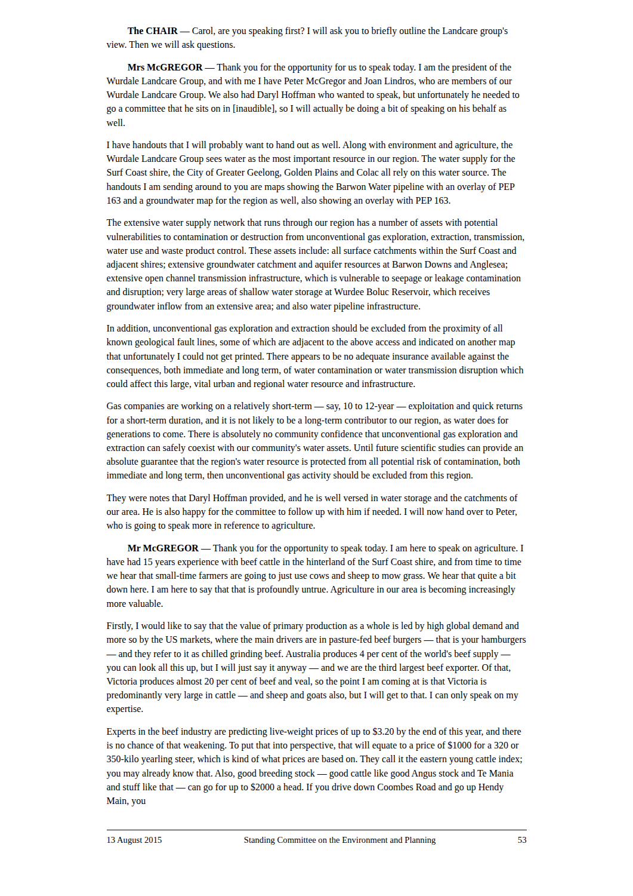The CHAIR — Carol, are you speaking first? I will ask you to briefly outline the Landcare group's view. Then we will ask questions.
Mrs McGREGOR — Thank you for the opportunity for us to speak today. I am the president of the Wurdale Landcare Group, and with me I have Peter McGregor and Joan Lindros, who are members of our Wurdale Landcare Group. We also had Daryl Hoffman who wanted to speak, but unfortunately he needed to go a committee that he sits on in [inaudible], so I will actually be doing a bit of speaking on his behalf as well.
I have handouts that I will probably want to hand out as well. Along with environment and agriculture, the Wurdale Landcare Group sees water as the most important resource in our region. The water supply for the Surf Coast shire, the City of Greater Geelong, Golden Plains and Colac all rely on this water source. The handouts I am sending around to you are maps showing the Barwon Water pipeline with an overlay of PEP 163 and a groundwater map for the region as well, also showing an overlay with PEP 163.
The extensive water supply network that runs through our region has a number of assets with potential vulnerabilities to contamination or destruction from unconventional gas exploration, extraction, transmission, water use and waste product control. These assets include: all surface catchments within the Surf Coast and adjacent shires; extensive groundwater catchment and aquifer resources at Barwon Downs and Anglesea; extensive open channel transmission infrastructure, which is vulnerable to seepage or leakage contamination and disruption; very large areas of shallow water storage at Wurdee Boluc Reservoir, which receives groundwater inflow from an extensive area; and also water pipeline infrastructure.
In addition, unconventional gas exploration and extraction should be excluded from the proximity of all known geological fault lines, some of which are adjacent to the above access and indicated on another map that unfortunately I could not get printed. There appears to be no adequate insurance available against the consequences, both immediate and long term, of water contamination or water transmission disruption which could affect this large, vital urban and regional water resource and infrastructure.
Gas companies are working on a relatively short-term — say, 10 to 12-year — exploitation and quick returns for a short-term duration, and it is not likely to be a long-term contributor to our region, as water does for generations to come. There is absolutely no community confidence that unconventional gas exploration and extraction can safely coexist with our community's water assets. Until future scientific studies can provide an absolute guarantee that the region's water resource is protected from all potential risk of contamination, both immediate and long term, then unconventional gas activity should be excluded from this region.
They were notes that Daryl Hoffman provided, and he is well versed in water storage and the catchments of our area. He is also happy for the committee to follow up with him if needed. I will now hand over to Peter, who is going to speak more in reference to agriculture.
Mr McGREGOR — Thank you for the opportunity to speak today. I am here to speak on agriculture. I have had 15 years experience with beef cattle in the hinterland of the Surf Coast shire, and from time to time we hear that small-time farmers are going to just use cows and sheep to mow grass. We hear that quite a bit down here. I am here to say that that is profoundly untrue. Agriculture in our area is becoming increasingly more valuable.
Firstly, I would like to say that the value of primary production as a whole is led by high global demand and more so by the US markets, where the main drivers are in pasture-fed beef burgers — that is your hamburgers — and they refer to it as chilled grinding beef. Australia produces 4 per cent of the world's beef supply — you can look all this up, but I will just say it anyway — and we are the third largest beef exporter. Of that, Victoria produces almost 20 per cent of beef and veal, so the point I am coming at is that Victoria is predominantly very large in cattle — and sheep and goats also, but I will get to that. I can only speak on my expertise.
Experts in the beef industry are predicting live-weight prices of up to $3.20 by the end of this year, and there is no chance of that weakening. To put that into perspective, that will equate to a price of $1000 for a 320 or 350-kilo yearling steer, which is kind of what prices are based on. They call it the eastern young cattle index; you may already know that. Also, good breeding stock — good cattle like good Angus stock and Te Mania and stuff like that — can go for up to $2000 a head. If you drive down Coombes Road and go up Hendy Main, you
13 August 2015 Standing Committee on the Environment and Planning 53